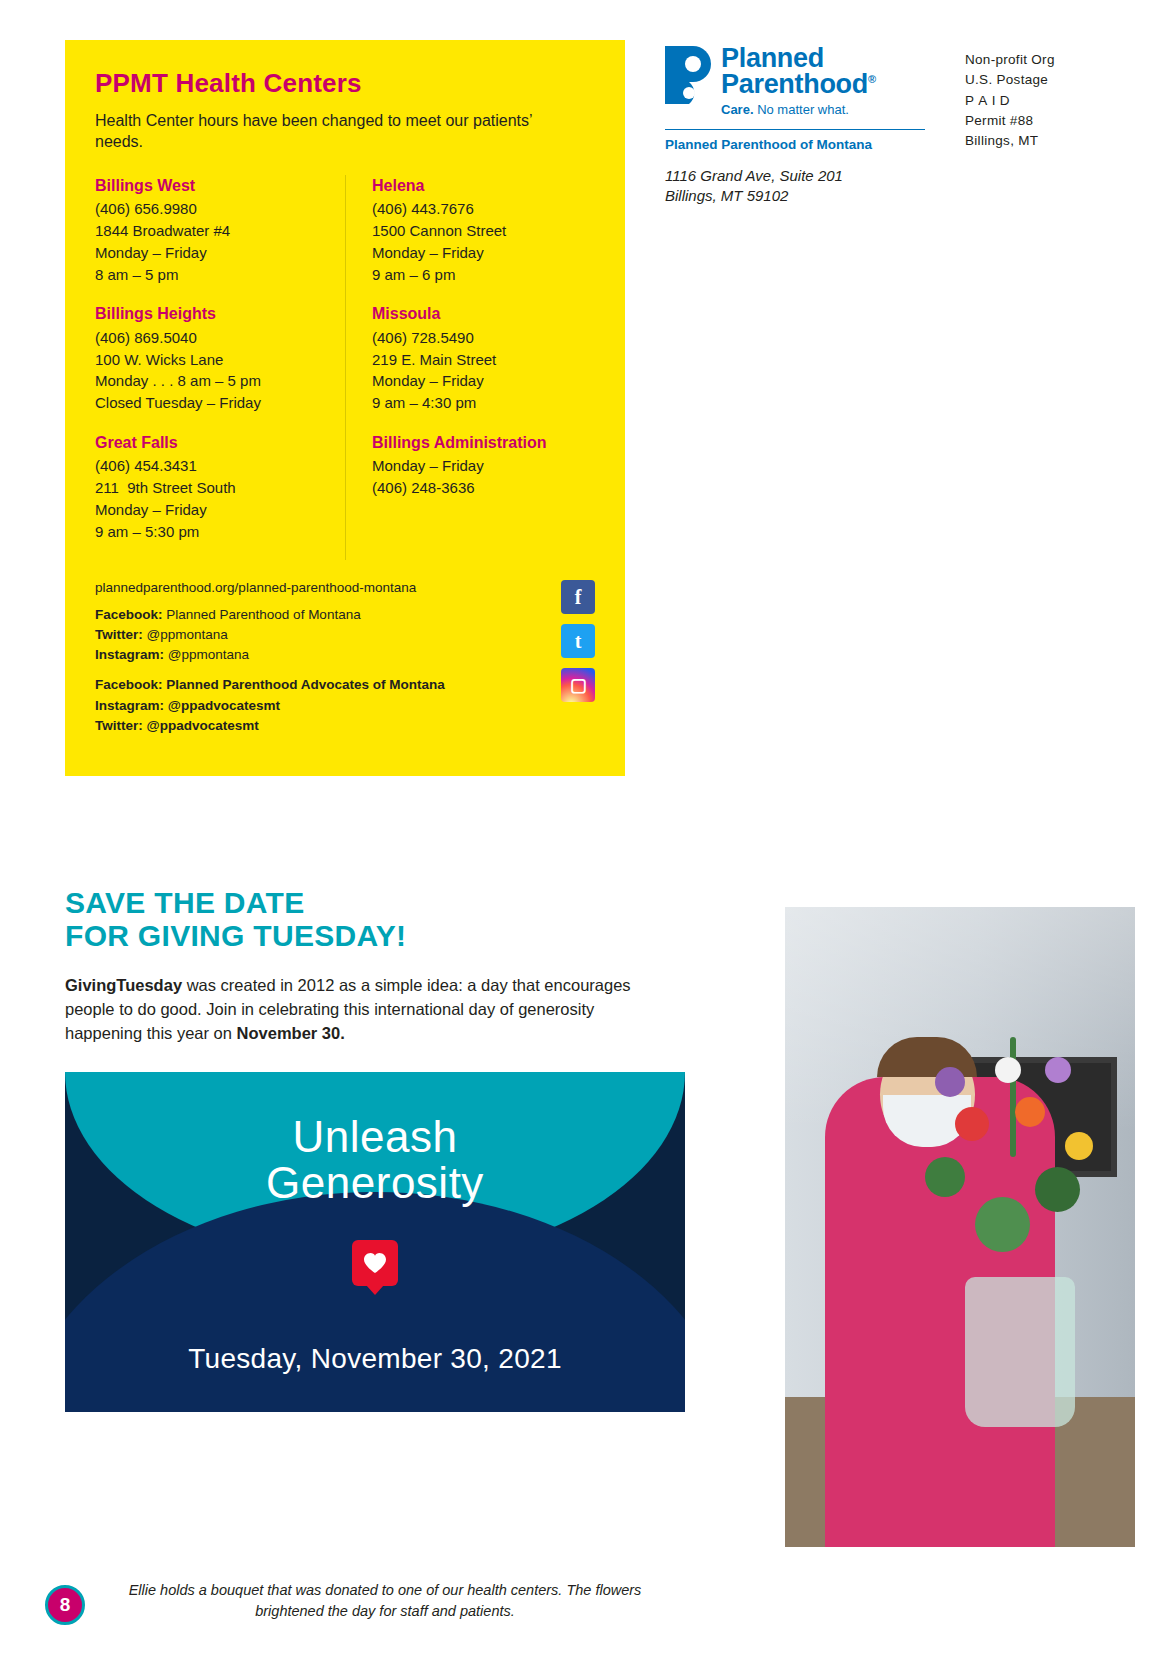PPMT Health Centers
Health Center hours have been changed to meet our patients’ needs.
Billings West
(406) 656.9980
1844 Broadwater #4
Monday – Friday
8 am – 5 pm
Billings Heights
(406) 869.5040
100 W. Wicks Lane
Monday . . . 8 am – 5 pm
Closed Tuesday – Friday
Great Falls
(406) 454.3431
211 9th Street South
Monday – Friday
9 am – 5:30 pm
Helena
(406) 443.7676
1500 Cannon Street
Monday – Friday
9 am – 6 pm
Missoula
(406) 728.5490
219 E. Main Street
Monday – Friday
9 am – 4:30 pm
Billings Administration
Monday – Friday
(406) 248-3636
plannedparenthood.org/planned-parenthood-montana
Facebook: Planned Parenthood of Montana
Twitter: @ppmontana
Instagram: @ppmontana
Facebook: Planned Parenthood Advocates of Montana
Instagram: @ppadvocatesmt
Twitter: @ppadvocatesmt
f
t
▢
Planned
Parenthood®
Care. No matter what.
Planned Parenthood of Montana
1116 Grand Ave, Suite 201
Billings, MT 59102
Non-profit Org
U.S. Postage
P A I D
Permit #88
Billings, MT
Save the Date
for Giving Tuesday!
GivingTuesday was created in 2012 as a simple idea: a day that encourages people to do good. Join in celebrating this international day of generosity happening this year on November 30.
Unleash
Generosity
Tuesday, November 30, 2021
Photo of Ellie holding a donated bouquet.
Ellie holds a bouquet that was donated to one of our health centers. The flowers brightened the day for staff and patients.
8